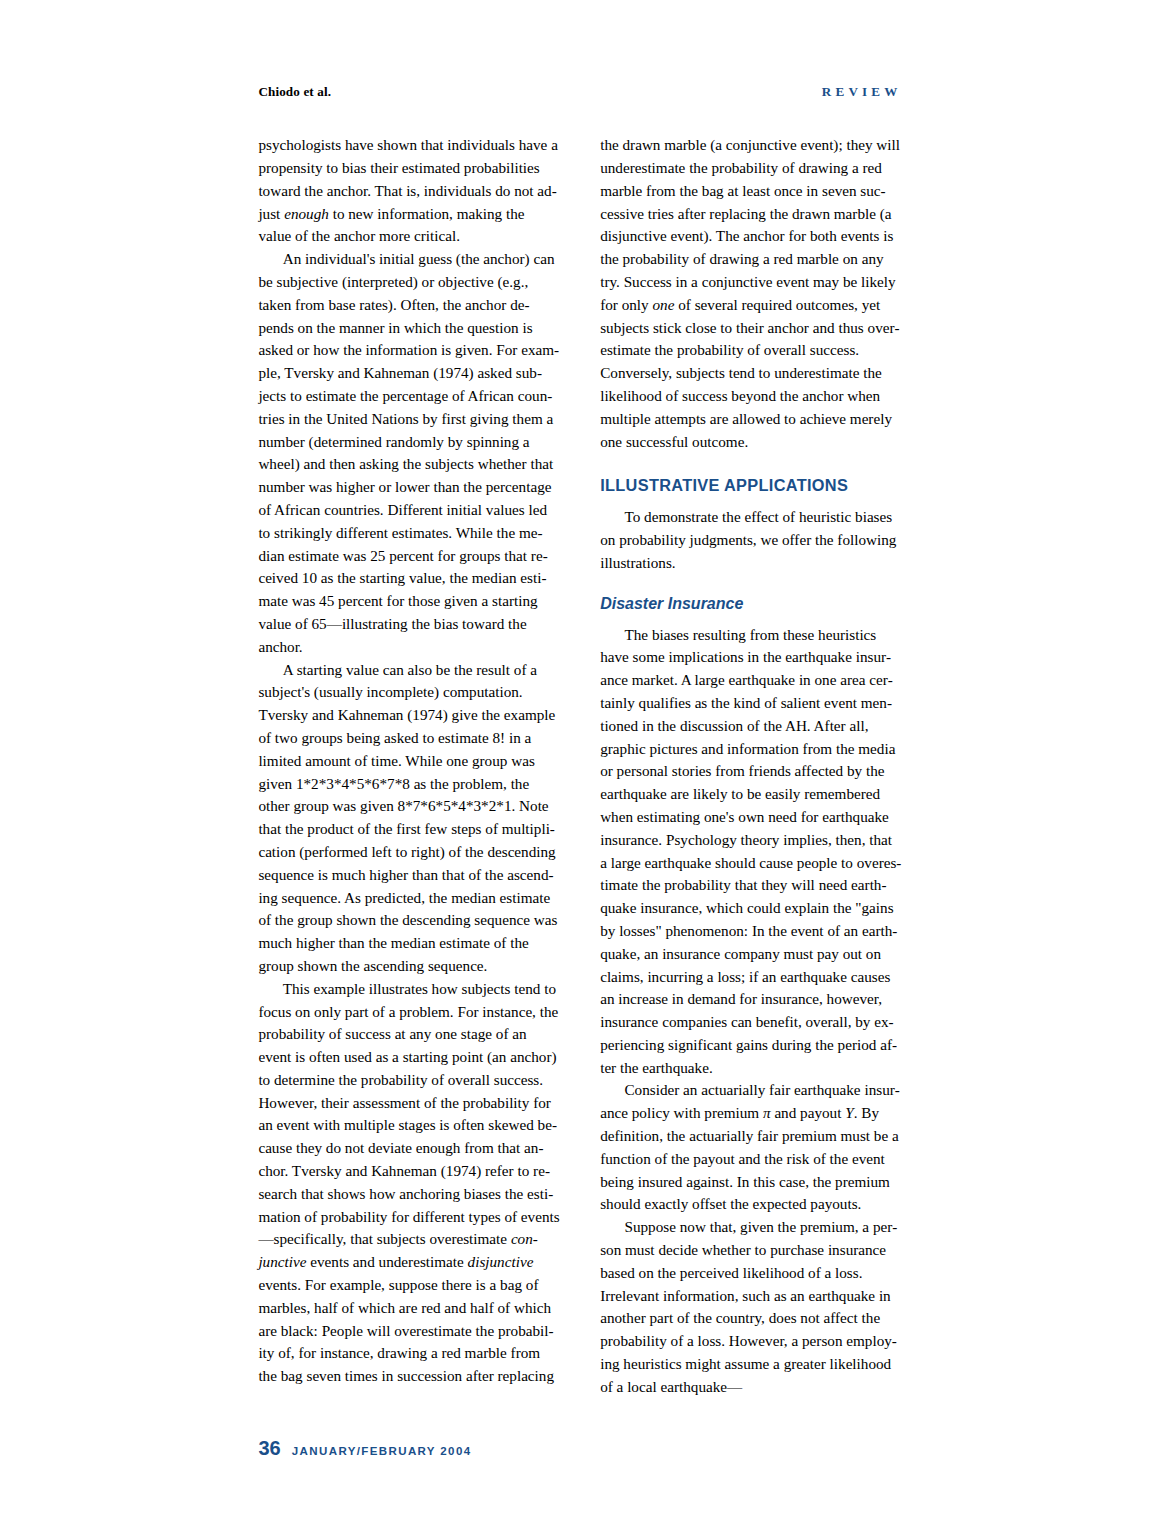Chiodo et al.
Review
psychologists have shown that individuals have a propensity to bias their estimated probabilities toward the anchor. That is, individuals do not adjust enough to new information, making the value of the anchor more critical.
An individual's initial guess (the anchor) can be subjective (interpreted) or objective (e.g., taken from base rates). Often, the anchor depends on the manner in which the question is asked or how the information is given. For example, Tversky and Kahneman (1974) asked subjects to estimate the percentage of African countries in the United Nations by first giving them a number (determined randomly by spinning a wheel) and then asking the subjects whether that number was higher or lower than the percentage of African countries. Different initial values led to strikingly different estimates. While the median estimate was 25 percent for groups that received 10 as the starting value, the median estimate was 45 percent for those given a starting value of 65—illustrating the bias toward the anchor.
A starting value can also be the result of a subject's (usually incomplete) computation. Tversky and Kahneman (1974) give the example of two groups being asked to estimate 8! in a limited amount of time. While one group was given 1*2*3*4*5*6*7*8 as the problem, the other group was given 8*7*6*5*4*3*2*1. Note that the product of the first few steps of multiplication (performed left to right) of the descending sequence is much higher than that of the ascending sequence. As predicted, the median estimate of the group shown the descending sequence was much higher than the median estimate of the group shown the ascending sequence.
This example illustrates how subjects tend to focus on only part of a problem. For instance, the probability of success at any one stage of an event is often used as a starting point (an anchor) to determine the probability of overall success. However, their assessment of the probability for an event with multiple stages is often skewed because they do not deviate enough from that anchor. Tversky and Kahneman (1974) refer to research that shows how anchoring biases the estimation of probability for different types of events—specifically, that subjects overestimate conjunctive events and underestimate disjunctive events. For example, suppose there is a bag of marbles, half of which are red and half of which are black: People will overestimate the probability of, for instance, drawing a red marble from the bag seven times in succession after replacing the drawn marble (a conjunctive event); they will underestimate the probability of drawing a red marble from the bag at least once in seven successive tries after replacing the drawn marble (a disjunctive event). The anchor for both events is the probability of drawing a red marble on any try. Success in a conjunctive event may be likely for only one of several required outcomes, yet subjects stick close to their anchor and thus overestimate the probability of overall success. Conversely, subjects tend to underestimate the likelihood of success beyond the anchor when multiple attempts are allowed to achieve merely one successful outcome.
Illustrative Applications
To demonstrate the effect of heuristic biases on probability judgments, we offer the following illustrations.
Disaster Insurance
The biases resulting from these heuristics have some implications in the earthquake insurance market. A large earthquake in one area certainly qualifies as the kind of salient event mentioned in the discussion of the AH. After all, graphic pictures and information from the media or personal stories from friends affected by the earthquake are likely to be easily remembered when estimating one's own need for earthquake insurance. Psychology theory implies, then, that a large earthquake should cause people to overestimate the probability that they will need earthquake insurance, which could explain the "gains by losses" phenomenon: In the event of an earthquake, an insurance company must pay out on claims, incurring a loss; if an earthquake causes an increase in demand for insurance, however, insurance companies can benefit, overall, by experiencing significant gains during the period after the earthquake.
Consider an actuarially fair earthquake insurance policy with premium π and payout Y. By definition, the actuarially fair premium must be a function of the payout and the risk of the event being insured against. In this case, the premium should exactly offset the expected payouts.
Suppose now that, given the premium, a person must decide whether to purchase insurance based on the perceived likelihood of a loss. Irrelevant information, such as an earthquake in another part of the country, does not affect the probability of a loss. However, a person employing heuristics might assume a greater likelihood of a local earthquake—
36 January/February 2004